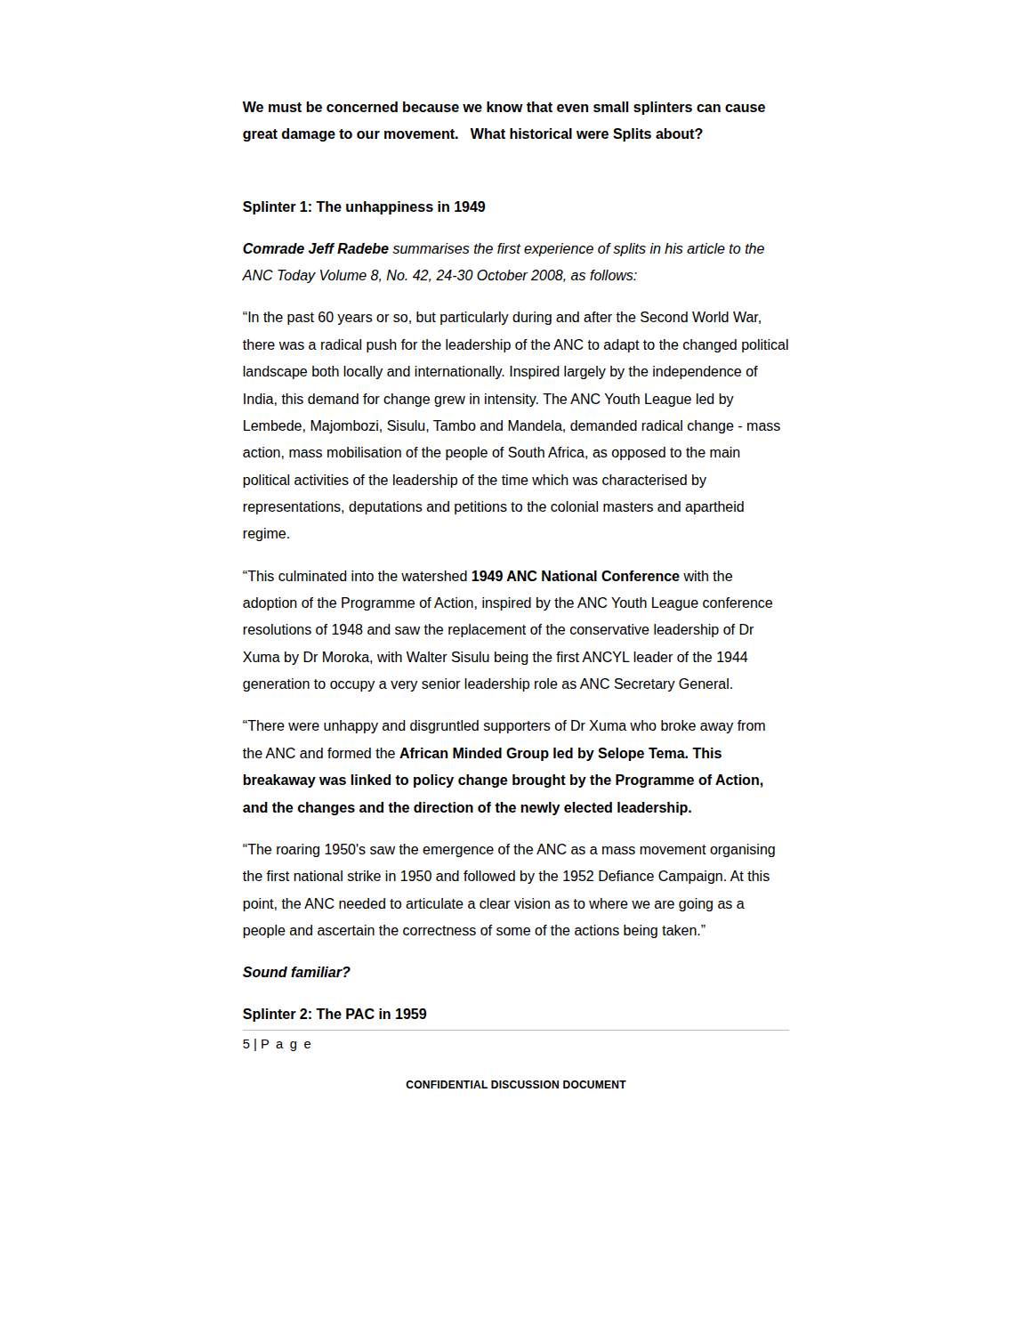We must be concerned because we know that even small splinters can cause great damage to our movement. What historical were Splits about?
Splinter 1: The unhappiness in 1949
Comrade Jeff Radebe summarises the first experience of splits in his article to the ANC Today Volume 8, No. 42, 24-30 October 2008, as follows:
“In the past 60 years or so, but particularly during and after the Second World War, there was a radical push for the leadership of the ANC to adapt to the changed political landscape both locally and internationally. Inspired largely by the independence of India, this demand for change grew in intensity. The ANC Youth League led by Lembede, Majombozi, Sisulu, Tambo and Mandela, demanded radical change - mass action, mass mobilisation of the people of South Africa, as opposed to the main political activities of the leadership of the time which was characterised by representations, deputations and petitions to the colonial masters and apartheid regime.
“This culminated into the watershed 1949 ANC National Conference with the adoption of the Programme of Action, inspired by the ANC Youth League conference resolutions of 1948 and saw the replacement of the conservative leadership of Dr Xuma by Dr Moroka, with Walter Sisulu being the first ANCYL leader of the 1944 generation to occupy a very senior leadership role as ANC Secretary General.
“There were unhappy and disgruntled supporters of Dr Xuma who broke away from the ANC and formed the African Minded Group led by Selope Tema. This breakaway was linked to policy change brought by the Programme of Action, and the changes and the direction of the newly elected leadership.
“The roaring 1950's saw the emergence of the ANC as a mass movement organising the first national strike in 1950 and followed by the 1952 Defiance Campaign. At this point, the ANC needed to articulate a clear vision as to where we are going as a people and ascertain the correctness of some of the actions being taken.”
Sound familiar?
Splinter 2: The PAC in 1959
5 | P a g e
CONFIDENTIAL DISCUSSION DOCUMENT